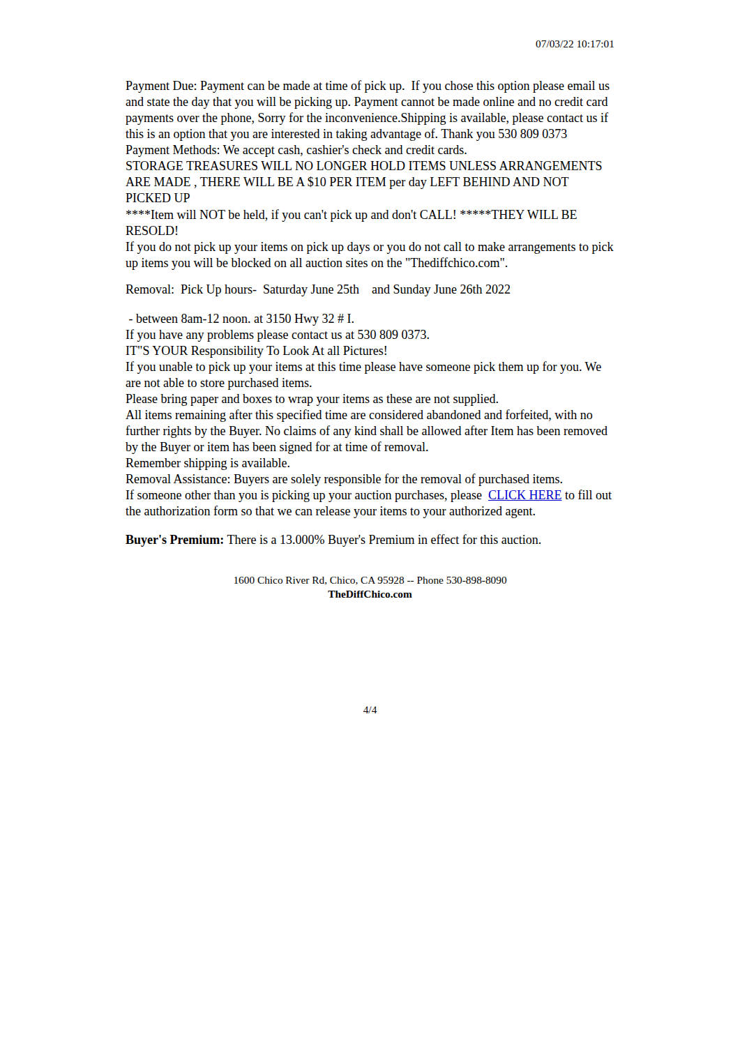07/03/22 10:17:01
Payment Due: Payment can be made at time of pick up. If you chose this option please email us and state the day that you will be picking up. Payment cannot be made online and no credit card payments over the phone, Sorry for the inconvenience.Shipping is available, please contact us if this is an option that you are interested in taking advantage of. Thank you 530 809 0373
Payment Methods: We accept cash, cashier's check and credit cards.
STORAGE TREASURES WILL NO LONGER HOLD ITEMS UNLESS ARRANGEMENTS ARE MADE , THERE WILL BE A $10 PER ITEM per day LEFT BEHIND AND NOT PICKED UP
****Item will NOT be held, if you can't pick up and don't CALL! *****THEY WILL BE RESOLD!
If you do not pick up your items on pick up days or you do not call to make arrangements to pick up items you will be blocked on all auction sites on the "Thediffchico.com".
Removal: Pick Up hours- Saturday June 25th and Sunday June 26th 2022
- between 8am-12 noon. at 3150 Hwy 32 # I.
If you have any problems please contact us at 530 809 0373.
IT"S YOUR Responsibility To Look At all Pictures!
If you unable to pick up your items at this time please have someone pick them up for you. We are not able to store purchased items.
Please bring paper and boxes to wrap your items as these are not supplied.
All items remaining after this specified time are considered abandoned and forfeited, with no further rights by the Buyer. No claims of any kind shall be allowed after Item has been removed by the Buyer or item has been signed for at time of removal.
Remember shipping is available.
Removal Assistance: Buyers are solely responsible for the removal of purchased items.
If someone other than you is picking up your auction purchases, please CLICK HERE to fill out the authorization form so that we can release your items to your authorized agent.
Buyer's Premium: There is a 13.000% Buyer's Premium in effect for this auction.
1600 Chico River Rd, Chico, CA 95928 -- Phone 530-898-8090
TheDiffChico.com
4/4